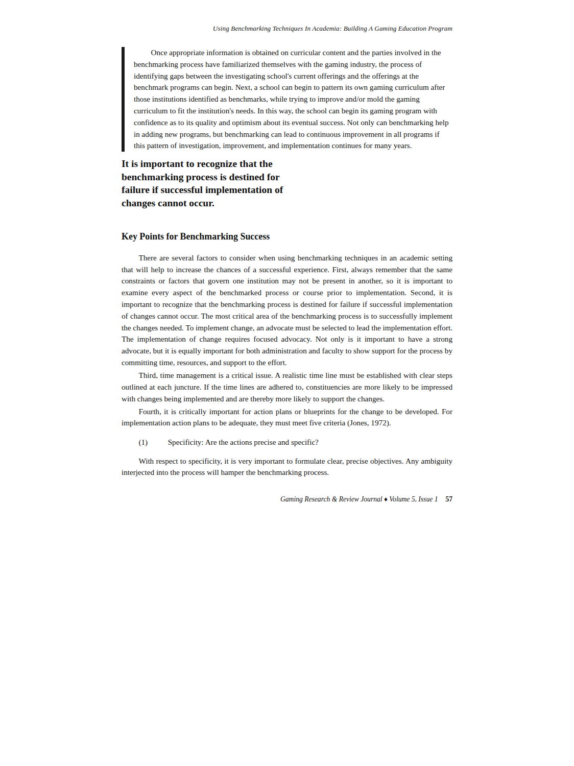Using Benchmarking Techniques In Academia: Building A Gaming Education Program
Once appropriate information is obtained on curricular content and the parties involved in the benchmarking process have familiarized themselves with the gaming industry, the process of identifying gaps between the investigating school's current offerings and the offerings at the benchmark programs can begin. Next, a school can begin to pattern its own gaming curriculum after those institutions identified as benchmarks, while trying to improve and/or mold the gaming curriculum to fit the institution's needs. In this way, the school can begin its gaming program with confidence as to its quality and optimism about its eventual success. Not only can benchmarking help in adding new programs, but benchmarking can lead to continuous improvement in all programs if this pattern of investigation, improvement, and implementation continues for many years.
It is important to recognize that the benchmarking process is destined for failure if successful implementation of changes cannot occur.
Key Points for Benchmarking Success
There are several factors to consider when using benchmarking techniques in an academic setting that will help to increase the chances of a successful experience. First, always remember that the same constraints or factors that govern one institution may not be present in another, so it is important to examine every aspect of the benchmarked process or course prior to implementation. Second, it is important to recognize that the benchmarking process is destined for failure if successful implementation of changes cannot occur. The most critical area of the benchmarking process is to successfully implement the changes needed. To implement change, an advocate must be selected to lead the implementation effort. The implementation of change requires focused advocacy. Not only is it important to have a strong advocate, but it is equally important for both administration and faculty to show support for the process by committing time, resources, and support to the effort.
Third, time management is a critical issue. A realistic time line must be established with clear steps outlined at each juncture. If the time lines are adhered to, constituencies are more likely to be impressed with changes being implemented and are thereby more likely to support the changes.
Fourth, it is critically important for action plans or blueprints for the change to be developed. For implementation action plans to be adequate, they must meet five criteria (Jones, 1972).
(1) Specificity: Are the actions precise and specific?
With respect to specificity, it is very important to formulate clear, precise objectives. Any ambiguity interjected into the process will hamper the benchmarking process.
Gaming Research & Review Journal ♦ Volume 5, Issue 157